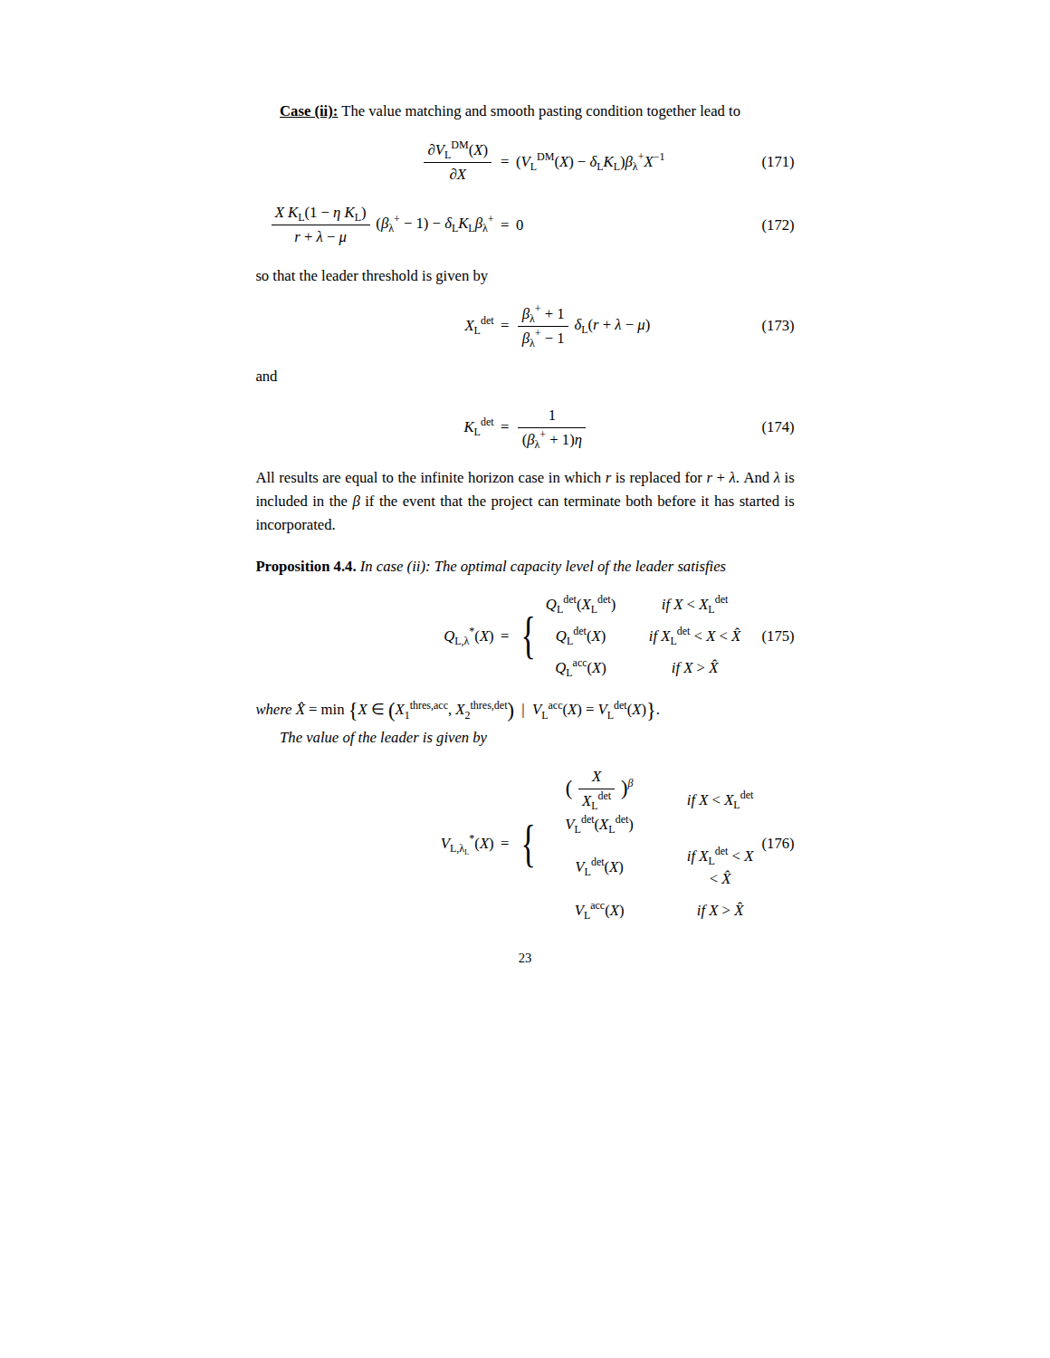Case (ii): The value matching and smooth pasting condition together lead to
∂VLDM(X) ∂X = (VLDM(X) − δLKL)βλ+X−1
(171)
X KL(1 − η KL) r + λ − μ (βλ+ − 1) − δLKLβλ+ = 0
(172)
so that the leader threshold is given by
XLdet = βλ+ + 1 βλ+ − 1 δL(r + λ − μ)
(173)
and
KLdet = 1 (βλ+ + 1)η
(174)
All results are equal to the infinite horizon case in which r is replaced for r + λ. And λ is included in the β if the event that the project can terminate both before it has started is incorporated.
Proposition 4.4. In case (ii): The optimal capacity level of the leader satisfies
QL,λ*(X) = { QLdet(XLdet) if X < XLdet QLdet(X) if XLdet < X < X̂ QLacc(X) if X > X̂
(175)
where X̂ = min {X ∈ (X1thres,acc, X2thres,det) | VLacc(X) = VLdet(X)}.
The value of the leader is given by
VL,λL*(X) = { ( X XLdet )β VLdet(XLdet) if X < XLdet VLdet(X) if XLdet < X < X̂ VLacc(X) if X > X̂
(176)
23